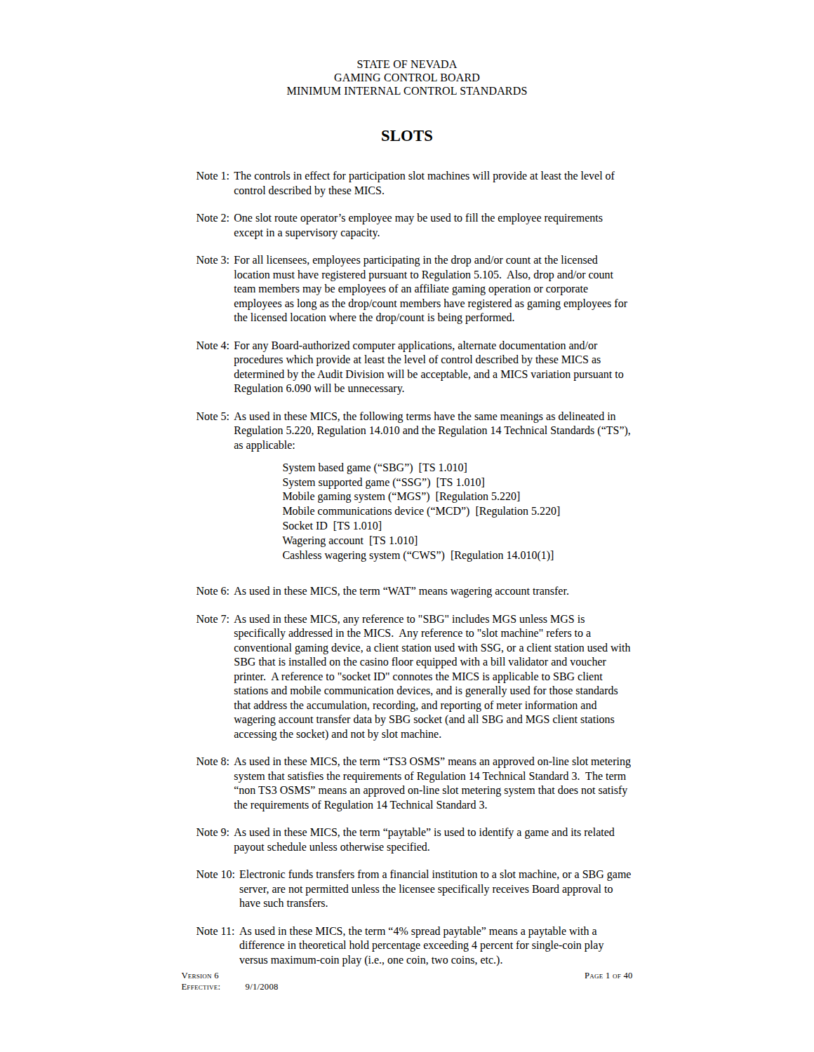STATE OF NEVADA
GAMING CONTROL BOARD
MINIMUM INTERNAL CONTROL STANDARDS
SLOTS
Note 1:
The controls in effect for participation slot machines will provide at least the level of control described by these MICS.
Note 2:
One slot route operator’s employee may be used to fill the employee requirements except in a supervisory capacity.
Note 3:
For all licensees, employees participating in the drop and/or count at the licensed location must have registered pursuant to Regulation 5.105. Also, drop and/or count team members may be employees of an affiliate gaming operation or corporate employees as long as the drop/count members have registered as gaming employees for the licensed location where the drop/count is being performed.
Note 4:
For any Board-authorized computer applications, alternate documentation and/or procedures which provide at least the level of control described by these MICS as determined by the Audit Division will be acceptable, and a MICS variation pursuant to Regulation 6.090 will be unnecessary.
Note 5:
As used in these MICS, the following terms have the same meanings as delineated in Regulation 5.220, Regulation 14.010 and the Regulation 14 Technical Standards (“TS”), as applicable:
System based game (“SBG”) [TS 1.010]
System supported game (“SSG”) [TS 1.010]
Mobile gaming system (“MGS”) [Regulation 5.220]
Mobile communications device (“MCD”) [Regulation 5.220]
Socket ID [TS 1.010]
Wagering account [TS 1.010]
Cashless wagering system (“CWS”) [Regulation 14.010(1)]
Note 6:
As used in these MICS, the term “WAT” means wagering account transfer.
Note 7:
As used in these MICS, any reference to "SBG" includes MGS unless MGS is specifically addressed in the MICS. Any reference to "slot machine" refers to a conventional gaming device, a client station used with SSG, or a client station used with SBG that is installed on the casino floor equipped with a bill validator and voucher printer. A reference to "socket ID" connotes the MICS is applicable to SBG client stations and mobile communication devices, and is generally used for those standards that address the accumulation, recording, and reporting of meter information and wagering account transfer data by SBG socket (and all SBG and MGS client stations accessing the socket) and not by slot machine.
Note 8:
As used in these MICS, the term “TS3 OSMS” means an approved on-line slot metering system that satisfies the requirements of Regulation 14 Technical Standard 3. The term “non TS3 OSMS” means an approved on-line slot metering system that does not satisfy the requirements of Regulation 14 Technical Standard 3.
Note 9:
As used in these MICS, the term “paytable” is used to identify a game and its related payout schedule unless otherwise specified.
Note 10:
Electronic funds transfers from a financial institution to a slot machine, or a SBG game server, are not permitted unless the licensee specifically receives Board approval to have such transfers.
Note 11:
As used in these MICS, the term “4% spread paytable” means a paytable with a difference in theoretical hold percentage exceeding 4 percent for single-coin play versus maximum-coin play (i.e., one coin, two coins, etc.).
Version 6
Effective: 9/1/2008
Page 1 of 40